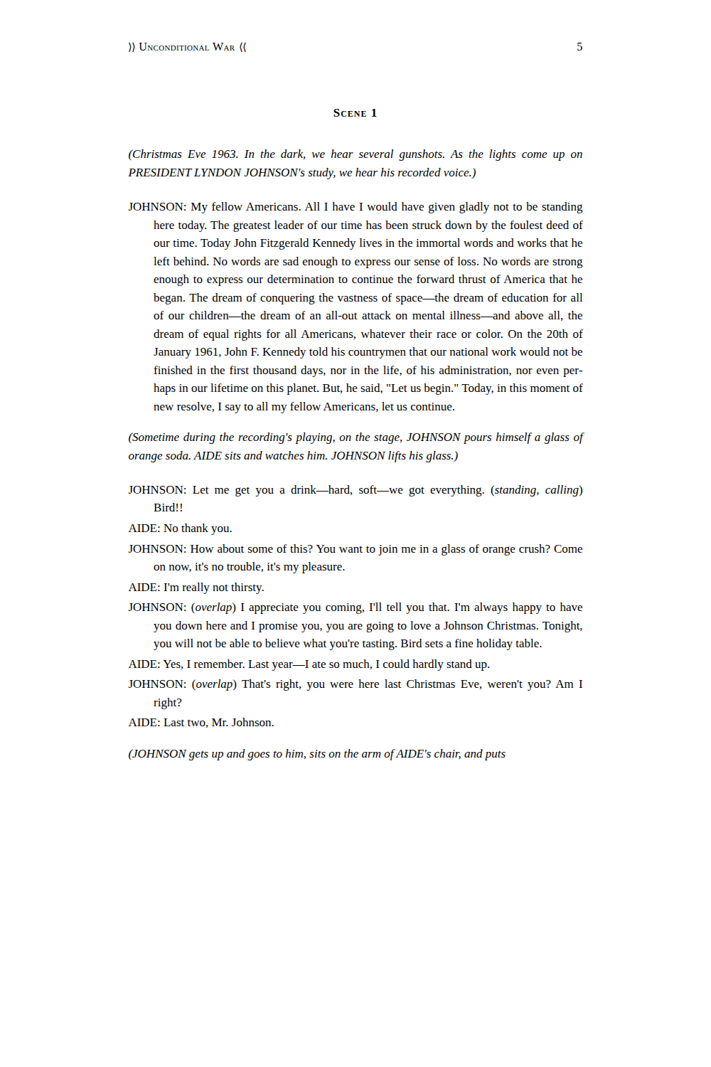⟩⟩Unconditional War⟨⟨ 5
Scene 1
(Christmas Eve 1963. In the dark, we hear several gunshots. As the lights come up on PRESIDENT LYNDON JOHNSON's study, we hear his recorded voice.)
Johnson: My fellow Americans. All I have I would have given gladly not to be standing here today. The greatest leader of our time has been struck down by the foulest deed of our time. Today John Fitzgerald Kennedy lives in the immortal words and works that he left behind. No words are sad enough to express our sense of loss. No words are strong enough to express our determination to continue the forward thrust of America that he began. The dream of conquering the vastness of space—the dream of education for all of our children—the dream of an all-out attack on mental illness—and above all, the dream of equal rights for all Americans, whatever their race or color. On the 20th of January 1961, John F. Kennedy told his countrymen that our national work would not be finished in the first thousand days, nor in the life, of his administration, nor even perhaps in our lifetime on this planet. But, he said, "Let us begin." Today, in this moment of new resolve, I say to all my fellow Americans, let us continue.
(Sometime during the recording's playing, on the stage, JOHNSON pours himself a glass of orange soda. AIDE sits and watches him. JOHNSON lifts his glass.)
Johnson: Let me get you a drink—hard, soft—we got everything. (standing, calling) Bird!!
Aide: No thank you.
Johnson: How about some of this? You want to join me in a glass of orange crush? Come on now, it's no trouble, it's my pleasure.
Aide: I'm really not thirsty.
Johnson: (overlap) I appreciate you coming, I'll tell you that. I'm always happy to have you down here and I promise you, you are going to love a Johnson Christmas. Tonight, you will not be able to believe what you're tasting. Bird sets a fine holiday table.
Aide: Yes, I remember. Last year—I ate so much, I could hardly stand up.
Johnson: (overlap) That's right, you were here last Christmas Eve, weren't you? Am I right?
Aide: Last two, Mr. Johnson.
(JOHNSON gets up and goes to him, sits on the arm of AIDE's chair, and puts